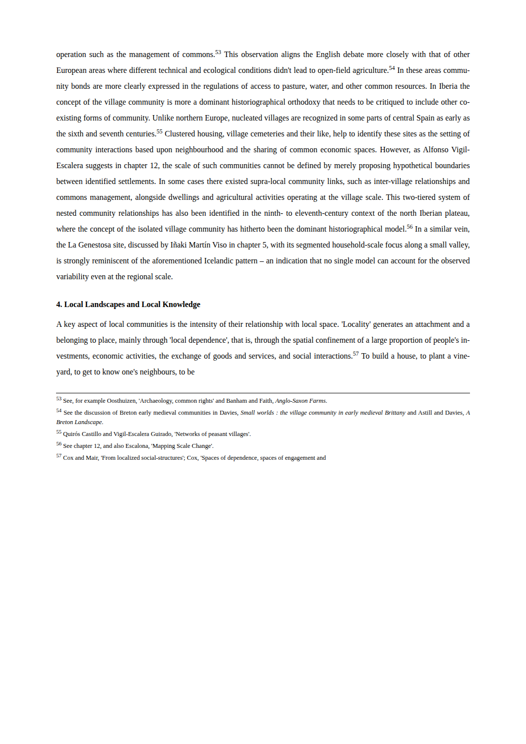operation such as the management of commons.53 This observation aligns the English debate more closely with that of other European areas where different technical and ecological conditions didn't lead to open-field agriculture.54 In these areas community bonds are more clearly expressed in the regulations of access to pasture, water, and other common resources. In Iberia the concept of the village community is more a dominant historiographical orthodoxy that needs to be critiqued to include other co-existing forms of community. Unlike northern Europe, nucleated villages are recognized in some parts of central Spain as early as the sixth and seventh centuries.55 Clustered housing, village cemeteries and their like, help to identify these sites as the setting of community interactions based upon neighbourhood and the sharing of common economic spaces. However, as Alfonso Vigil-Escalera suggests in chapter 12, the scale of such communities cannot be defined by merely proposing hypothetical boundaries between identified settlements. In some cases there existed supra-local community links, such as inter-village relationships and commons management, alongside dwellings and agricultural activities operating at the village scale. This two-tiered system of nested community relationships has also been identified in the ninth- to eleventh-century context of the north Iberian plateau, where the concept of the isolated village community has hitherto been the dominant historiographical model.56 In a similar vein, the La Genestosa site, discussed by Iñaki Martín Viso in chapter 5, with its segmented household-scale focus along a small valley, is strongly reminiscent of the aforementioned Icelandic pattern – an indication that no single model can account for the observed variability even at the regional scale.
4. Local Landscapes and Local Knowledge
A key aspect of local communities is the intensity of their relationship with local space. 'Locality' generates an attachment and a belonging to place, mainly through 'local dependence', that is, through the spatial confinement of a large proportion of people's investments, economic activities, the exchange of goods and services, and social interactions.57 To build a house, to plant a vineyard, to get to know one's neighbours, to be
53 See, for example Oosthuizen, 'Archaeology, common rights' and Banham and Faith, Anglo-Saxon Farms.
54 See the discussion of Breton early medieval communities in Davies, Small worlds : the village community in early medieval Brittany and Astill and Davies, A Breton Landscape.
55 Quirós Castillo and Vigil-Escalera Guirado, 'Networks of peasant villages'.
56 See chapter 12, and also Escalona, 'Mapping Scale Change'.
57 Cox and Mair, 'From localized social-structures'; Cox, 'Spaces of dependence, spaces of engagement and